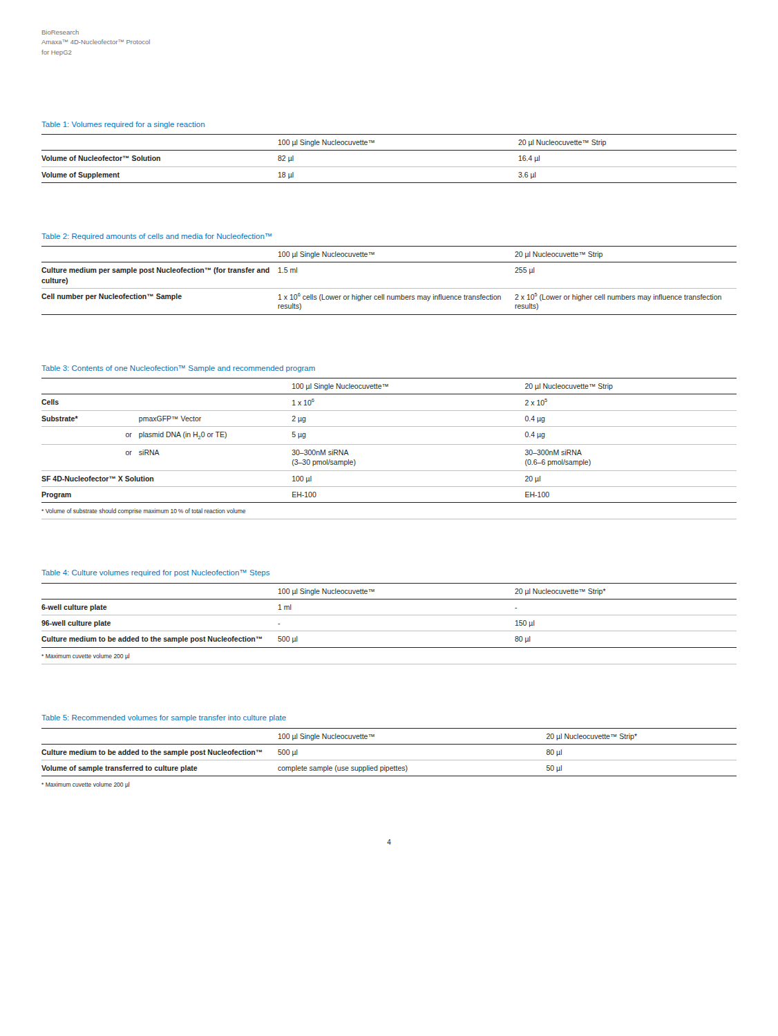BioResearch
Amaxa™ 4D-Nucleofector™ Protocol
for HepG2
Table 1: Volumes required for a single reaction
| | 100 µl Single Nucleocuvette™ | 20 µl Nucleocuvette™ Strip |
| --- | --- | --- |
| Volume of Nucleofector™ Solution | 82 µl | 16.4 µl |
| Volume of Supplement | 18 µl | 3.6 µl |
Table 2: Required amounts of cells and media for Nucleofection™
| | 100 µl Single Nucleocuvette™ | 20 µl Nucleocuvette™ Strip |
| --- | --- | --- |
| Culture medium per sample post Nucleofection™ (for transfer and culture) | 1.5 ml | 255 µl |
| Cell number per Nucleofection™ Sample | 1 x 10 6 cells (Lower or higher cell numbers may influence transfection results) | 2 x 10 5 (Lower or higher cell numbers may influence transfection results) |
Table 3: Contents of one Nucleofection™ Sample and recommended program
| | | 100 µl Single Nucleocuvette™ | 20 µl Nucleocuvette™ Strip |
| --- | --- | --- | --- |
| Cells | | 1 x 10 6 | 2 x 10 5 |
| Substrate* | pmaxGFP™ Vector | 2 µg | 0.4 µg |
| or | plasmid DNA (in H 2 0 or TE) | 5 µg | 0.4 µg |
| or | siRNA | 30–300nM siRNA (3–30 pmol/sample) | 30–300nM siRNA (0.6–6 pmol/sample) |
| SF 4D-Nucleofector™ X Solution | 100 µl | 20 µl |
| Program | EH-100 | EH-100 |
* Volume of substrate should comprise maximum 10 % of total reaction volume
Table 4: Culture volumes required for post Nucleofection™ Steps
| | 100 µl Single Nucleocuvette™ | 20 µl Nucleocuvette™ Strip* |
| --- | --- | --- |
| 6-well culture plate | 1 ml | - |
| 96-well culture plate | - | 150 µl |
| Culture medium to be added to the sample post Nucleofection™ | 500 µl | 80 µl |
* Maximum cuvette volume 200 µl
Table 5: Recommended volumes for sample transfer into culture plate
| | 100 µl Single Nucleocuvette™ | 20 µl Nucleocuvette™ Strip* |
| --- | --- | --- |
| Culture medium to be added to the sample post Nucleofection™ | 500 µl | 80 µl |
| Volume of sample transferred to culture plate | complete sample (use supplied pipettes) | 50 µl |
* Maximum cuvette volume 200 µl
4